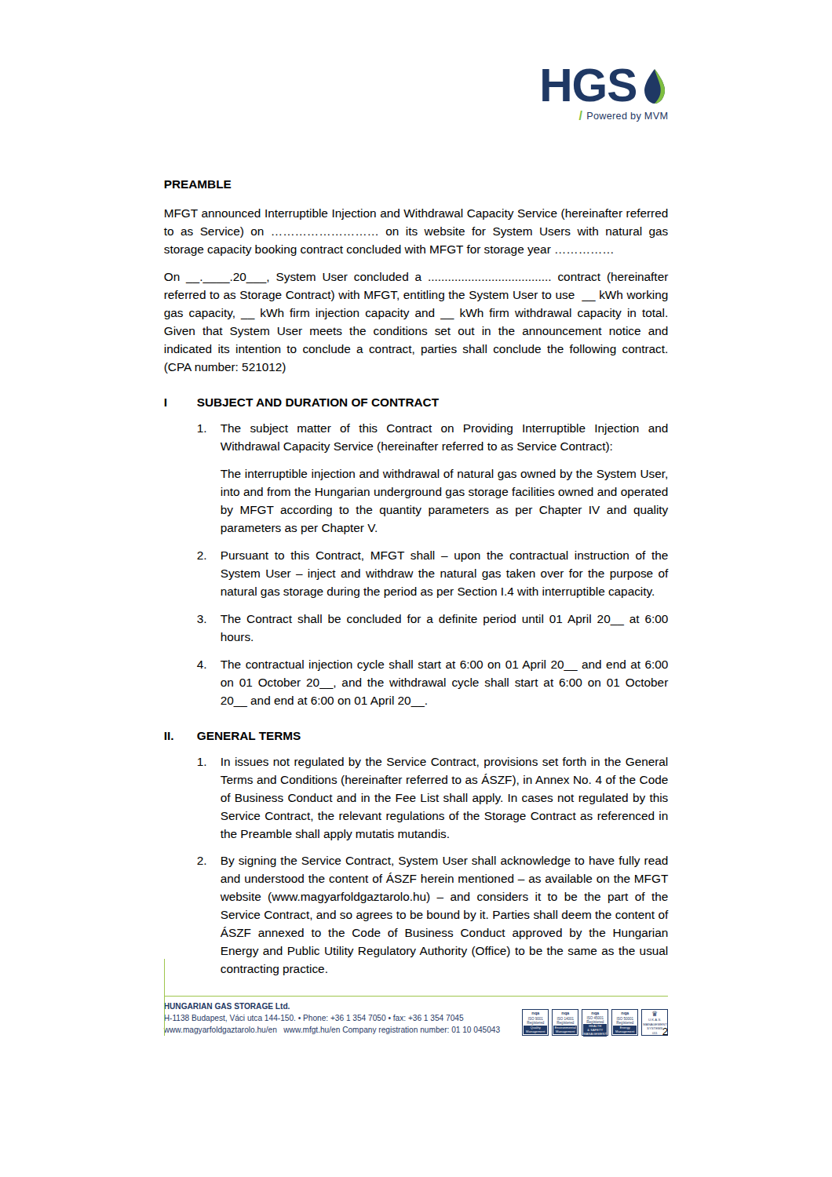HGS
/Powered by MVM
PREAMBLE
MFGT announced Interruptible Injection and Withdrawal Capacity Service (hereinafter referred to as Service) on ……………………… on its website for System Users with natural gas storage capacity booking contract concluded with MFGT for storage year ……………
On __.____.20___, System User concluded a ..................................... contract (hereinafter referred to as Storage Contract) with MFGT, entitling the System User to use __ kWh working gas capacity, __ kWh firm injection capacity and __ kWh firm withdrawal capacity in total. Given that System User meets the conditions set out in the announcement notice and indicated its intention to conclude a contract, parties shall conclude the following contract. (CPA number: 521012)
I SUBJECT AND DURATION OF CONTRACT
The subject matter of this Contract on Providing Interruptible Injection and Withdrawal Capacity Service (hereinafter referred to as Service Contract):
The interruptible injection and withdrawal of natural gas owned by the System User, into and from the Hungarian underground gas storage facilities owned and operated by MFGT according to the quantity parameters as per Chapter IV and quality parameters as per Chapter V.
Pursuant to this Contract, MFGT shall – upon the contractual instruction of the System User – inject and withdraw the natural gas taken over for the purpose of natural gas storage during the period as per Section I.4 with interruptible capacity.
The Contract shall be concluded for a definite period until 01 April 20__ at 6:00 hours.
The contractual injection cycle shall start at 6:00 on 01 April 20__ and end at 6:00 on 01 October 20__, and the withdrawal cycle shall start at 6:00 on 01 October 20__ and end at 6:00 on 01 April 20__.
II. GENERAL TERMS
In issues not regulated by the Service Contract, provisions set forth in the General Terms and Conditions (hereinafter referred to as ÁSZF), in Annex No. 4 of the Code of Business Conduct and in the Fee List shall apply. In cases not regulated by this Service Contract, the relevant regulations of the Storage Contract as referenced in the Preamble shall apply mutatis mutandis.
By signing the Service Contract, System User shall acknowledge to have fully read and understood the content of ÁSZF herein mentioned – as available on the MFGT website (www.magyarfoldgaztarolo.hu) – and considers it to be the part of the Service Contract, and so agrees to be bound by it. Parties shall deem the content of ÁSZF annexed to the Code of Business Conduct approved by the Hungarian Energy and Public Utility Regulatory Authority (Office) to be the same as the usual contracting practice.
HUNGARIAN GAS STORAGE Ltd.
H-1138 Budapest, Váci utca 144-150. • Phone: +36 1 354 7050 • fax: +36 1 354 7045
www.magyarfoldgaztarolo.hu/en www.mfgt.hu/en Company registration number: 01 10 045043
nqa
ISO 9001
Registered
Quality
Management
nqa
ISO 14001
Registered
Environmental
Management
nqa
ISO 45001
Registered
HEALTH
& SAFETY
MANAGEMENT
nqa
ISO 50001
Registered
Energy
Management
♛
U.K.A.S.
MANAGEMENT
SYSTEMS
011
2